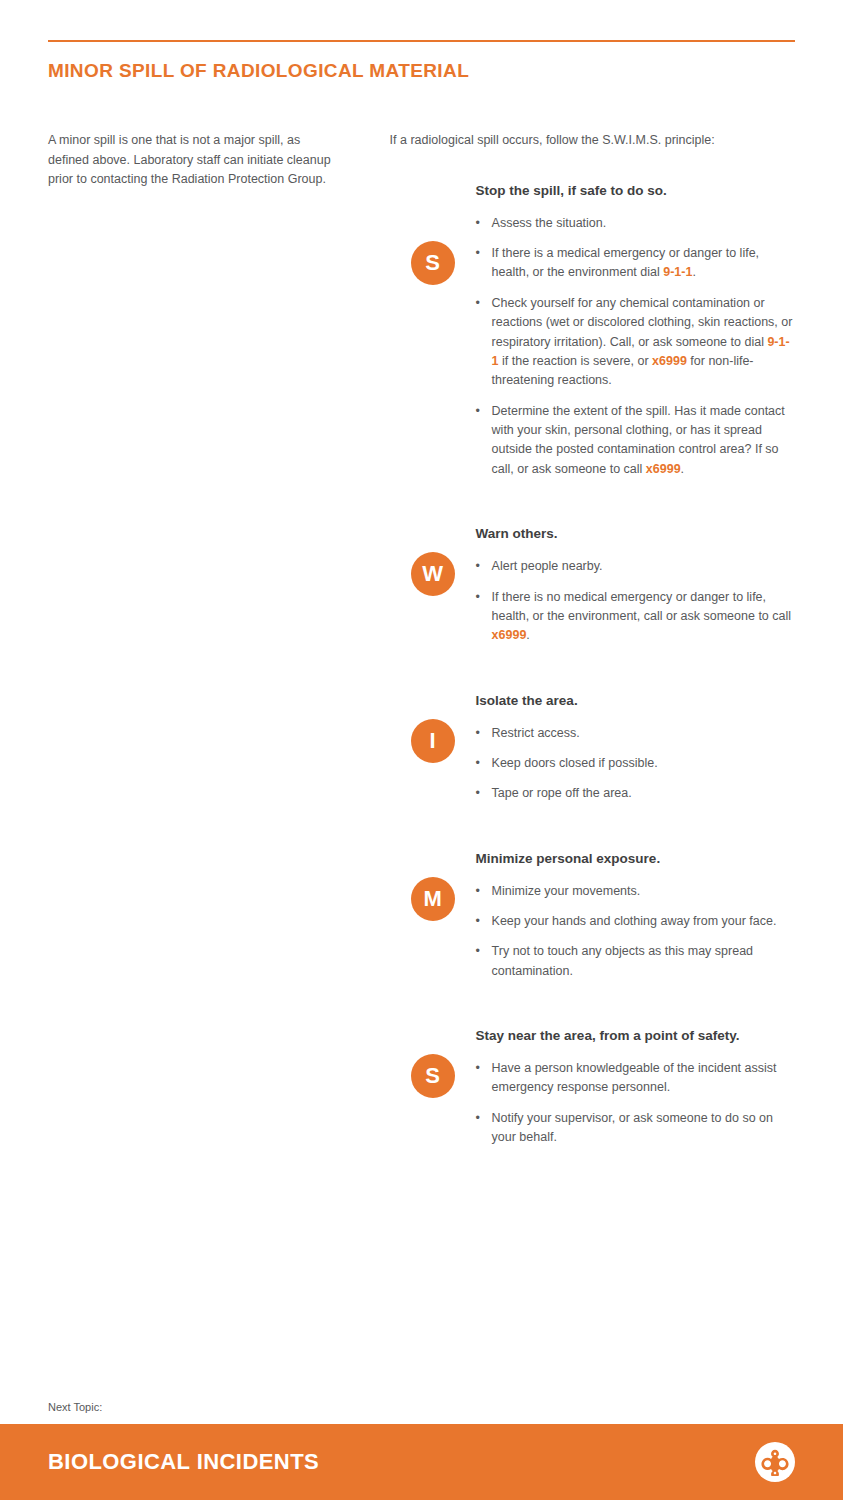Minor Spill of Radiological Material
A minor spill is one that is not a major spill, as defined above. Laboratory staff can initiate cleanup prior to contacting the Radiation Protection Group.
If a radiological spill occurs, follow the S.W.I.M.S. principle:
S
Stop the spill, if safe to do so.
Assess the situation.
If there is a medical emergency or danger to life, health, or the environment dial 9-1-1.
Check yourself for any chemical contamination or reactions (wet or discolored clothing, skin reactions, or respiratory irritation). Call, or ask someone to dial 9-1-1 if the reaction is severe, or x6999 for non-life-threatening reactions.
Determine the extent of the spill. Has it made contact with your skin, personal clothing, or has it spread outside the posted contamination control area? If so call, or ask someone to call x6999.
W
Warn others.
Alert people nearby.
If there is no medical emergency or danger to life, health, or the environment, call or ask someone to call x6999.
I
Isolate the area.
Restrict access.
Keep doors closed if possible.
Tape or rope off the area.
M
Minimize personal exposure.
Minimize your movements.
Keep your hands and clothing away from your face.
Try not to touch any objects as this may spread contamination.
S
Stay near the area, from a point of safety.
Have a person knowledgeable of the incident assist emergency response personnel.
Notify your supervisor, or ask someone to do so on your behalf.
Next Topic:
Biological Incidents